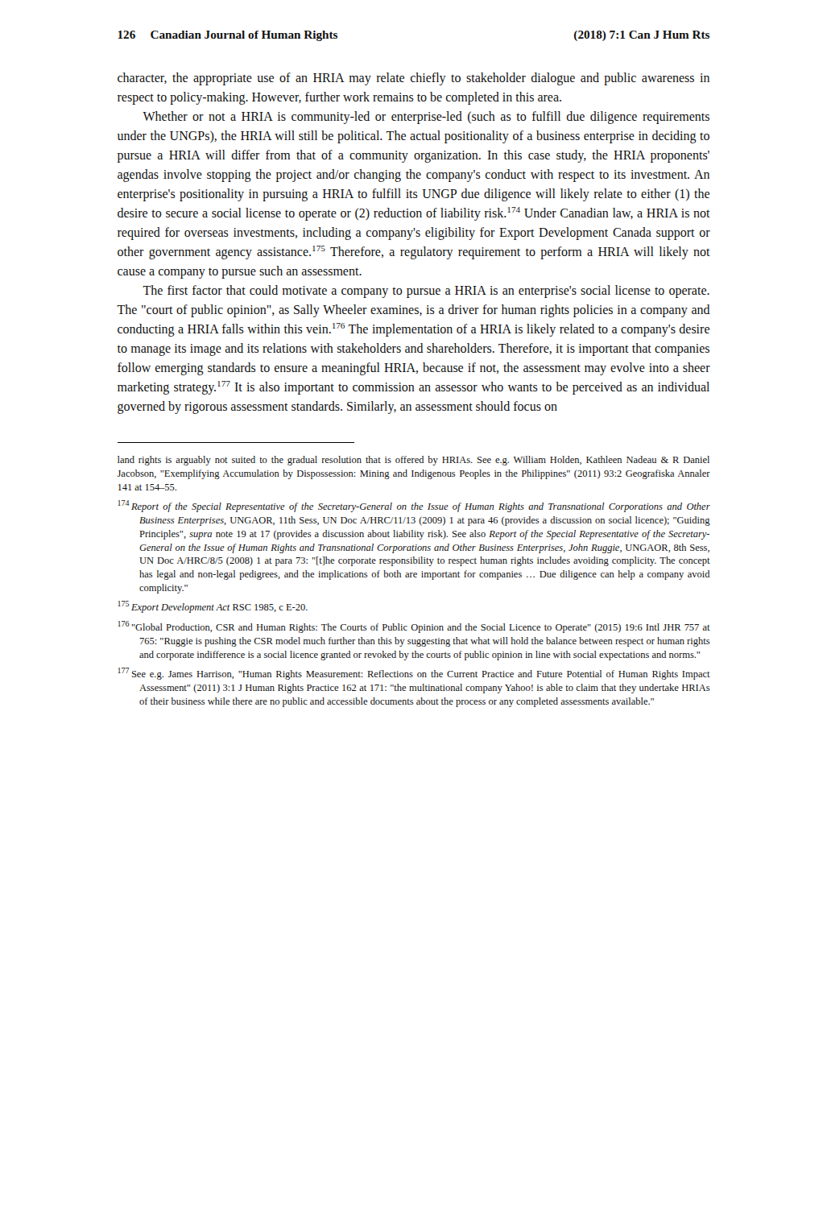126 Canadian Journal of Human Rights (2018) 7:1 Can J Hum Rts
character, the appropriate use of an HRIA may relate chiefly to stakeholder dialogue and public awareness in respect to policy-making. However, further work remains to be completed in this area.
Whether or not a HRIA is community-led or enterprise-led (such as to fulfill due diligence requirements under the UNGPs), the HRIA will still be political. The actual positionality of a business enterprise in deciding to pursue a HRIA will differ from that of a community organization. In this case study, the HRIA proponents' agendas involve stopping the project and/or changing the company's conduct with respect to its investment. An enterprise's positionality in pursuing a HRIA to fulfill its UNGP due diligence will likely relate to either (1) the desire to secure a social license to operate or (2) reduction of liability risk.174 Under Canadian law, a HRIA is not required for overseas investments, including a company's eligibility for Export Development Canada support or other government agency assistance.175 Therefore, a regulatory requirement to perform a HRIA will likely not cause a company to pursue such an assessment.
The first factor that could motivate a company to pursue a HRIA is an enterprise's social license to operate. The "court of public opinion", as Sally Wheeler examines, is a driver for human rights policies in a company and conducting a HRIA falls within this vein.176 The implementation of a HRIA is likely related to a company's desire to manage its image and its relations with stakeholders and shareholders. Therefore, it is important that companies follow emerging standards to ensure a meaningful HRIA, because if not, the assessment may evolve into a sheer marketing strategy.177 It is also important to commission an assessor who wants to be perceived as an individual governed by rigorous assessment standards. Similarly, an assessment should focus on
land rights is arguably not suited to the gradual resolution that is offered by HRIAs. See e.g. William Holden, Kathleen Nadeau & R Daniel Jacobson, "Exemplifying Accumulation by Dispossession: Mining and Indigenous Peoples in the Philippines" (2011) 93:2 Geografiska Annaler 141 at 154–55.
174 Report of the Special Representative of the Secretary-General on the Issue of Human Rights and Transnational Corporations and Other Business Enterprises, UNGAOR, 11th Sess, UN Doc A/HRC/11/13 (2009) 1 at para 46 (provides a discussion on social licence); "Guiding Principles", supra note 19 at 17 (provides a discussion about liability risk). See also Report of the Special Representative of the Secretary-General on the Issue of Human Rights and Transnational Corporations and Other Business Enterprises, John Ruggie, UNGAOR, 8th Sess, UN Doc A/HRC/8/5 (2008) 1 at para 73: "[t]he corporate responsibility to respect human rights includes avoiding complicity. The concept has legal and non-legal pedigrees, and the implications of both are important for companies … Due diligence can help a company avoid complicity."
175 Export Development Act RSC 1985, c E-20.
176"Global Production, CSR and Human Rights: The Courts of Public Opinion and the Social Licence to Operate" (2015) 19:6 Intl JHR 757 at 765: "Ruggie is pushing the CSR model much further than this by suggesting that what will hold the balance between respect or human rights and corporate indifference is a social licence granted or revoked by the courts of public opinion in line with social expectations and norms."
177 See e.g. James Harrison, "Human Rights Measurement: Reflections on the Current Practice and Future Potential of Human Rights Impact Assessment" (2011) 3:1 J Human Rights Practice 162 at 171: "the multinational company Yahoo! is able to claim that they undertake HRIAs of their business while there are no public and accessible documents about the process or any completed assessments available."